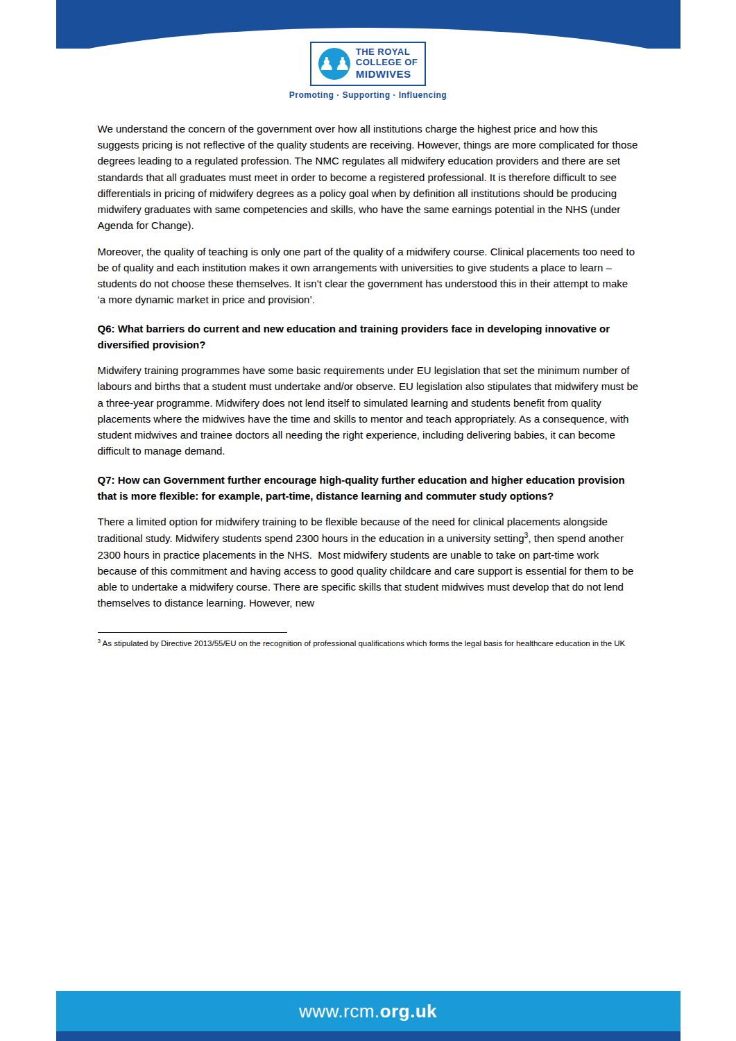♟♟
THE ROYAL
COLLEGE OF
MIDWIVES
Promoting · Supporting · Influencing
We understand the concern of the government over how all institutions charge the highest price and how this suggests pricing is not reflective of the quality students are receiving. However, things are more complicated for those degrees leading to a regulated profession. The NMC regulates all midwifery education providers and there are set standards that all graduates must meet in order to become a registered professional. It is therefore difficult to see differentials in pricing of midwifery degrees as a policy goal when by definition all institutions should be producing midwifery graduates with same competencies and skills, who have the same earnings potential in the NHS (under Agenda for Change).
Moreover, the quality of teaching is only one part of the quality of a midwifery course. Clinical placements too need to be of quality and each institution makes it own arrangements with universities to give students a place to learn – students do not choose these themselves. It isn’t clear the government has understood this in their attempt to make ‘a more dynamic market in price and provision’.
Q6: What barriers do current and new education and training providers face in developing innovative or diversified provision?
Midwifery training programmes have some basic requirements under EU legislation that set the minimum number of labours and births that a student must undertake and/or observe. EU legislation also stipulates that midwifery must be a three-year programme. Midwifery does not lend itself to simulated learning and students benefit from quality placements where the midwives have the time and skills to mentor and teach appropriately. As a consequence, with student midwives and trainee doctors all needing the right experience, including delivering babies, it can become difficult to manage demand.
Q7: How can Government further encourage high-quality further education and higher education provision that is more flexible: for example, part-time, distance learning and commuter study options?
There a limited option for midwifery training to be flexible because of the need for clinical placements alongside traditional study. Midwifery students spend 2300 hours in the education in a university setting3, then spend another 2300 hours in practice placements in the NHS. Most midwifery students are unable to take on part-time work because of this commitment and having access to good quality childcare and care support is essential for them to be able to undertake a midwifery course. There are specific skills that student midwives must develop that do not lend themselves to distance learning. However, new
3 As stipulated by Directive 2013/55/EU on the recognition of professional qualifications which forms the legal basis for healthcare education in the UK
www.rcm.org.uk